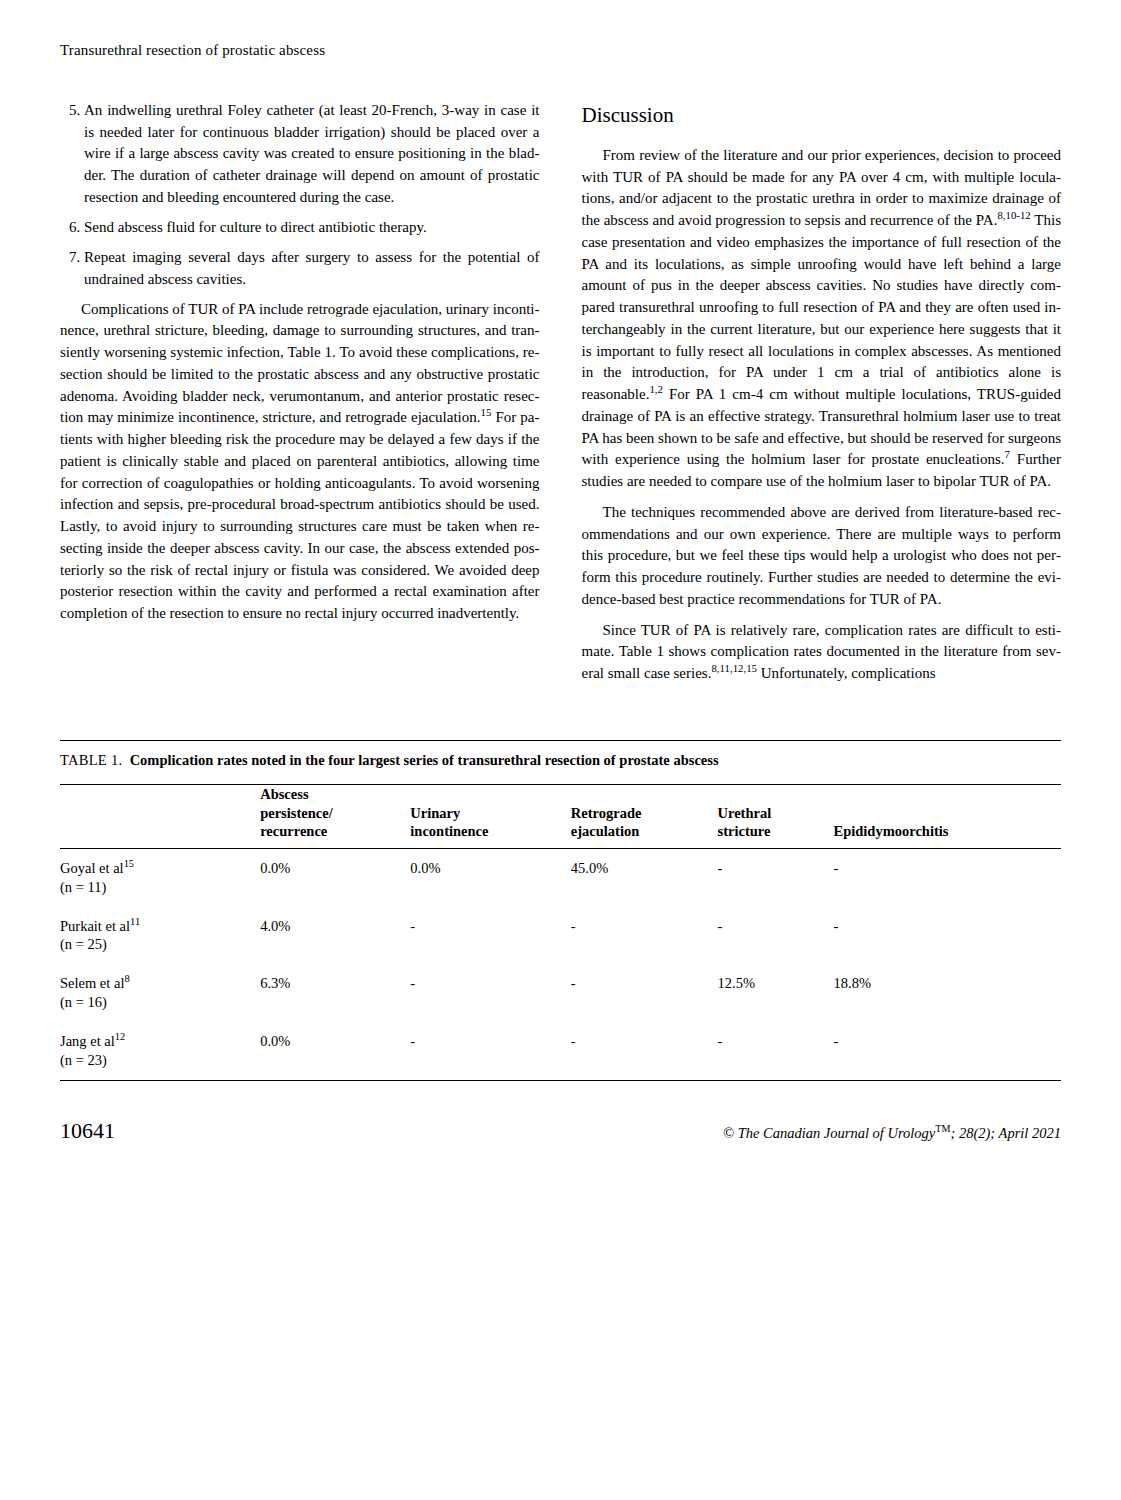Transurethral resection of prostatic abscess
An indwelling urethral Foley catheter (at least 20-French, 3-way in case it is needed later for continuous bladder irrigation) should be placed over a wire if a large abscess cavity was created to ensure positioning in the bladder. The duration of catheter drainage will depend on amount of prostatic resection and bleeding encountered during the case.
Send abscess fluid for culture to direct antibiotic therapy.
Repeat imaging several days after surgery to assess for the potential of undrained abscess cavities.
Complications of TUR of PA include retrograde ejaculation, urinary incontinence, urethral stricture, bleeding, damage to surrounding structures, and transiently worsening systemic infection, Table 1. To avoid these complications, resection should be limited to the prostatic abscess and any obstructive prostatic adenoma. Avoiding bladder neck, verumontanum, and anterior prostatic resection may minimize incontinence, stricture, and retrograde ejaculation.15 For patients with higher bleeding risk the procedure may be delayed a few days if the patient is clinically stable and placed on parenteral antibiotics, allowing time for correction of coagulopathies or holding anticoagulants. To avoid worsening infection and sepsis, pre-procedural broad-spectrum antibiotics should be used. Lastly, to avoid injury to surrounding structures care must be taken when resecting inside the deeper abscess cavity. In our case, the abscess extended posteriorly so the risk of rectal injury or fistula was considered. We avoided deep posterior resection within the cavity and performed a rectal examination after completion of the resection to ensure no rectal injury occurred inadvertently.
Discussion
From review of the literature and our prior experiences, decision to proceed with TUR of PA should be made for any PA over 4 cm, with multiple loculations, and/or adjacent to the prostatic urethra in order to maximize drainage of the abscess and avoid progression to sepsis and recurrence of the PA.8,10-12 This case presentation and video emphasizes the importance of full resection of the PA and its loculations, as simple unroofing would have left behind a large amount of pus in the deeper abscess cavities. No studies have directly compared transurethral unroofing to full resection of PA and they are often used interchangeably in the current literature, but our experience here suggests that it is important to fully resect all loculations in complex abscesses. As mentioned in the introduction, for PA under 1 cm a trial of antibiotics alone is reasonable.1,2 For PA 1 cm-4 cm without multiple loculations, TRUS-guided drainage of PA is an effective strategy. Transurethral holmium laser use to treat PA has been shown to be safe and effective, but should be reserved for surgeons with experience using the holmium laser for prostate enucleations.7 Further studies are needed to compare use of the holmium laser to bipolar TUR of PA.
The techniques recommended above are derived from literature-based recommendations and our own experience. There are multiple ways to perform this procedure, but we feel these tips would help a urologist who does not perform this procedure routinely. Further studies are needed to determine the evidence-based best practice recommendations for TUR of PA.
Since TUR of PA is relatively rare, complication rates are difficult to estimate. Table 1 shows complication rates documented in the literature from several small case series.8,11,12,15 Unfortunately, complications
TABLE 1. Complication rates noted in the four largest series of transurethral resection of prostate abscess
| | Abscess persistence/ recurrence | Urinary incontinence | Retrograde ejaculation | Urethral stricture | Epididymoorchitis |
| --- | --- | --- | --- | --- | --- |
| Goyal et al 15 (n = 11) | 0.0% | 0.0% | 45.0% | - | - |
| Purkait et al 11 (n = 25) | 4.0% | - | - | - | - |
| Selem et al 8 (n = 16) | 6.3% | - | - | 12.5% | 18.8% |
| Jang et al 12 (n = 23) | 0.0% | - | - | - | - |
10641
© The Canadian Journal of UrologyTM; 28(2); April 2021